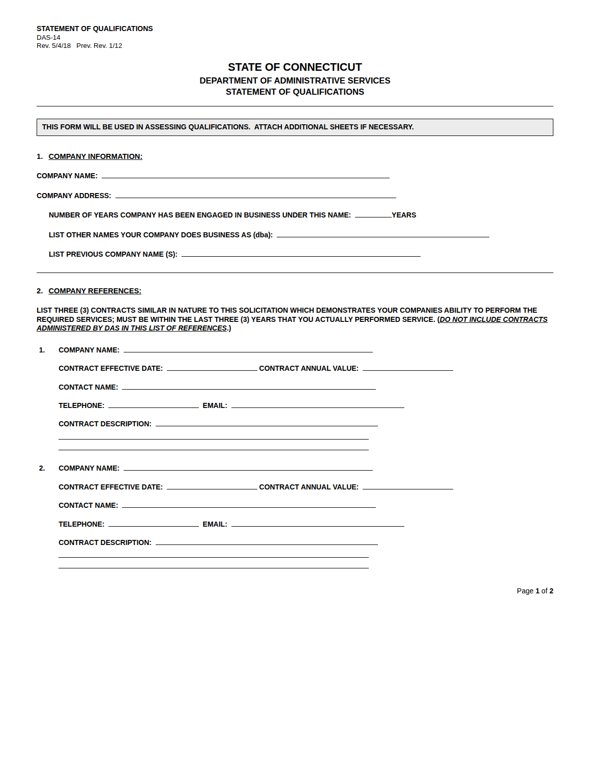STATEMENT OF QUALIFICATIONS
DAS-14
Rev. 5/4/18 Prev. Rev. 1/12
STATE OF CONNECTICUT DEPARTMENT OF ADMINISTRATIVE SERVICES STATEMENT OF QUALIFICATIONS
THIS FORM WILL BE USED IN ASSESSING QUALIFICATIONS. ATTACH ADDITIONAL SHEETS IF NECESSARY.
1. COMPANY INFORMATION:
COMPANY NAME:
COMPANY ADDRESS:
NUMBER OF YEARS COMPANY HAS BEEN ENGAGED IN BUSINESS UNDER THIS NAME: YEARS
LIST OTHER NAMES YOUR COMPANY DOES BUSINESS AS (dba):
LIST PREVIOUS COMPANY NAME (S):
2. COMPANY REFERENCES:
LIST THREE (3) CONTRACTS SIMILAR IN NATURE TO THIS SOLICITATION WHICH DEMONSTRATES YOUR COMPANIES ABILITY TO PERFORM THE REQUIRED SERVICES; MUST BE WITHIN THE LAST THREE (3) YEARS THAT YOU ACTUALLY PERFORMED SERVICE. (DO NOT INCLUDE CONTRACTS ADMINISTERED BY DAS IN THIS LIST OF REFERENCES.)
COMPANY NAME:
CONTRACT EFFECTIVE DATE: CONTRACT ANNUAL VALUE:
CONTACT NAME:
TELEPHONE: EMAIL:
CONTRACT DESCRIPTION:
COMPANY NAME:
CONTRACT EFFECTIVE DATE: CONTRACT ANNUAL VALUE:
CONTACT NAME:
TELEPHONE: EMAIL:
CONTRACT DESCRIPTION:
Page 1 of 2